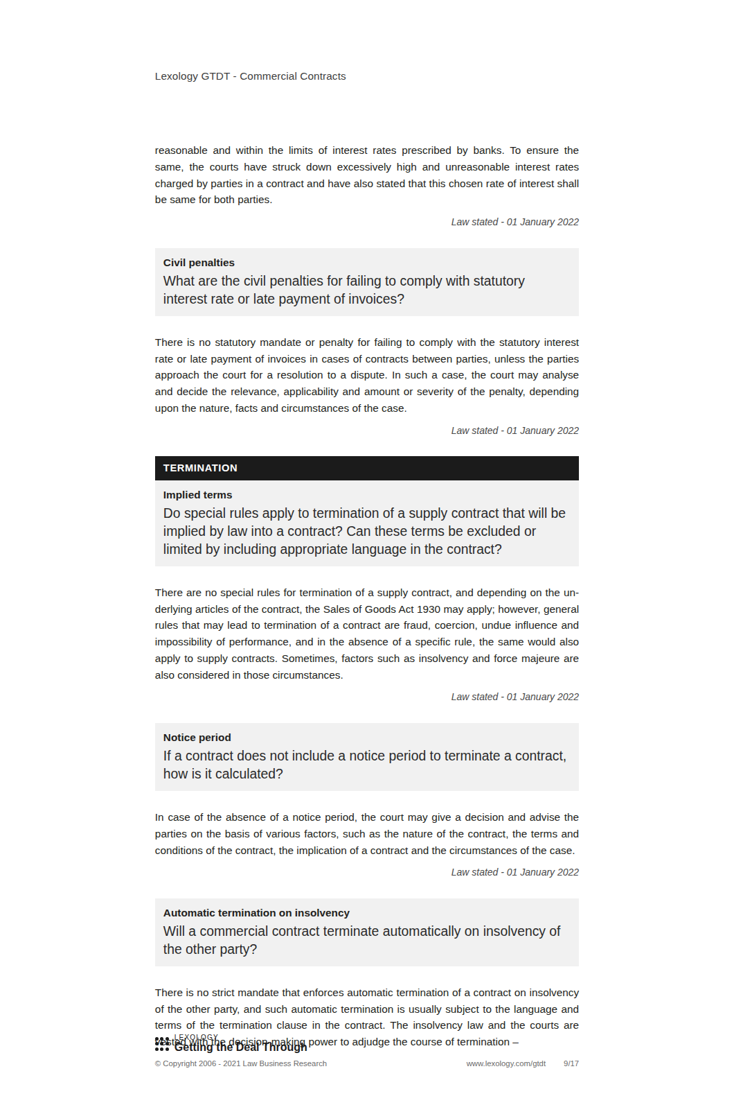Lexology GTDT - Commercial Contracts
reasonable and within the limits of interest rates prescribed by banks. To ensure the same, the courts have struck down excessively high and unreasonable interest rates charged by parties in a contract and have also stated that this chosen rate of interest shall be same for both parties.
Law stated - 01 January 2022
Civil penalties
What are the civil penalties for failing to comply with statutory interest rate or late payment of invoices?
There is no statutory mandate or penalty for failing to comply with the statutory interest rate or late payment of invoices in cases of contracts between parties, unless the parties approach the court for a resolution to a dispute. In such a case, the court may analyse and decide the relevance, applicability and amount or severity of the penalty, depending upon the nature, facts and circumstances of the case.
Law stated - 01 January 2022
TERMINATION
Implied terms
Do special rules apply to termination of a supply contract that will be implied by law into a contract? Can these terms be excluded or limited by including appropriate language in the contract?
There are no special rules for termination of a supply contract, and depending on the underlying articles of the contract, the Sales of Goods Act 1930 may apply; however, general rules that may lead to termination of a contract are fraud, coercion, undue influence and impossibility of performance, and in the absence of a specific rule, the same would also apply to supply contracts. Sometimes, factors such as insolvency and force majeure are also considered in those circumstances.
Law stated - 01 January 2022
Notice period
If a contract does not include a notice period to terminate a contract, how is it calculated?
In case of the absence of a notice period, the court may give a decision and advise the parties on the basis of various factors, such as the nature of the contract, the terms and conditions of the contract, the implication of a contract and the circumstances of the case.
Law stated - 01 January 2022
Automatic termination on insolvency
Will a commercial contract terminate automatically on insolvency of the other party?
There is no strict mandate that enforces automatic termination of a contract on insolvency of the other party, and such automatic termination is usually subject to the language and terms of the termination clause in the contract. The insolvency law and the courts are vested with the decision-making power to adjudge the course of termination –
Lexology
Getting the Deal Through
© Copyright 2006 - 2021 Law Business Research
www.lexology.com/gtdt
9/17